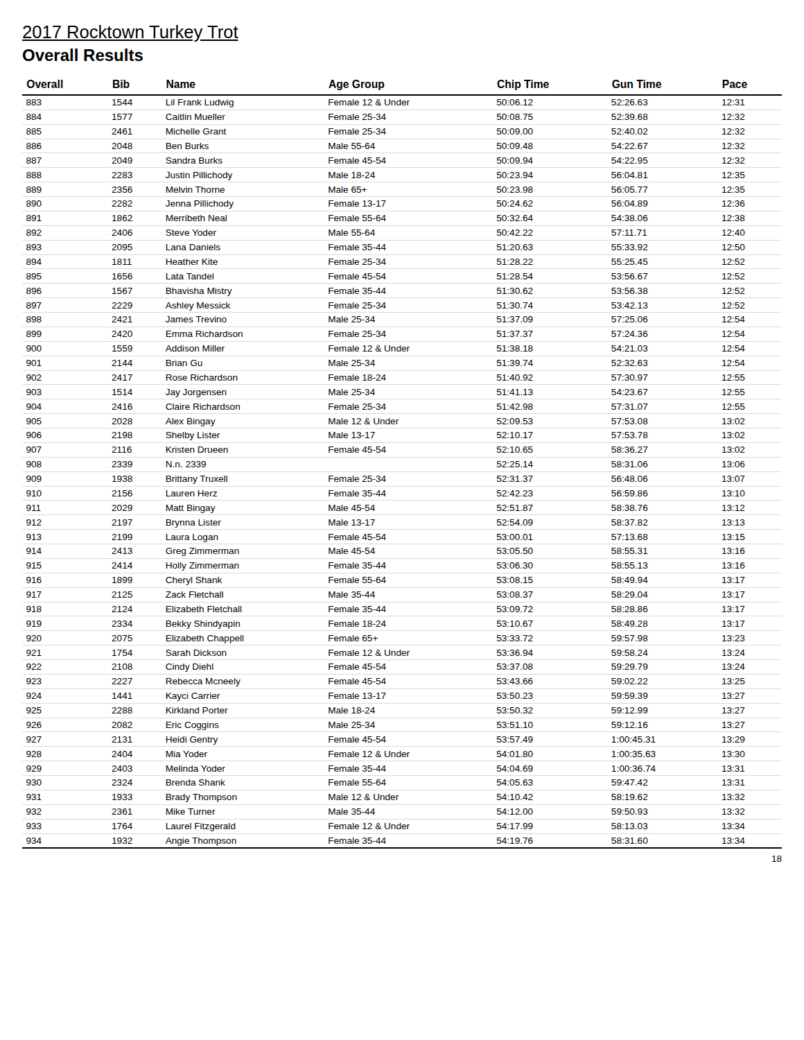2017 Rocktown Turkey Trot
Overall Results
| Overall | Bib | Name | Age Group | Chip Time | Gun Time | Pace |
| --- | --- | --- | --- | --- | --- | --- |
| 883 | 1544 | Lil Frank Ludwig | Female 12 & Under | 50:06.12 | 52:26.63 | 12:31 |
| 884 | 1577 | Caitlin Mueller | Female 25-34 | 50:08.75 | 52:39.68 | 12:32 |
| 885 | 2461 | Michelle Grant | Female 25-34 | 50:09.00 | 52:40.02 | 12:32 |
| 886 | 2048 | Ben Burks | Male 55-64 | 50:09.48 | 54:22.67 | 12:32 |
| 887 | 2049 | Sandra Burks | Female 45-54 | 50:09.94 | 54:22.95 | 12:32 |
| 888 | 2283 | Justin Pillichody | Male 18-24 | 50:23.94 | 56:04.81 | 12:35 |
| 889 | 2356 | Melvin Thorne | Male 65+ | 50:23.98 | 56:05.77 | 12:35 |
| 890 | 2282 | Jenna Pillichody | Female 13-17 | 50:24.62 | 56:04.89 | 12:36 |
| 891 | 1862 | Merribeth Neal | Female 55-64 | 50:32.64 | 54:38.06 | 12:38 |
| 892 | 2406 | Steve Yoder | Male 55-64 | 50:42.22 | 57:11.71 | 12:40 |
| 893 | 2095 | Lana Daniels | Female 35-44 | 51:20.63 | 55:33.92 | 12:50 |
| 894 | 1811 | Heather Kite | Female 25-34 | 51:28.22 | 55:25.45 | 12:52 |
| 895 | 1656 | Lata Tandel | Female 45-54 | 51:28.54 | 53:56.67 | 12:52 |
| 896 | 1567 | Bhavisha Mistry | Female 35-44 | 51:30.62 | 53:56.38 | 12:52 |
| 897 | 2229 | Ashley Messick | Female 25-34 | 51:30.74 | 53:42.13 | 12:52 |
| 898 | 2421 | James Trevino | Male 25-34 | 51:37.09 | 57:25.06 | 12:54 |
| 899 | 2420 | Emma Richardson | Female 25-34 | 51:37.37 | 57:24.36 | 12:54 |
| 900 | 1559 | Addison Miller | Female 12 & Under | 51:38.18 | 54:21.03 | 12:54 |
| 901 | 2144 | Brian Gu | Male 25-34 | 51:39.74 | 52:32.63 | 12:54 |
| 902 | 2417 | Rose Richardson | Female 18-24 | 51:40.92 | 57:30.97 | 12:55 |
| 903 | 1514 | Jay Jorgensen | Male 25-34 | 51:41.13 | 54:23.67 | 12:55 |
| 904 | 2416 | Claire Richardson | Female 25-34 | 51:42.98 | 57:31.07 | 12:55 |
| 905 | 2028 | Alex Bingay | Male 12 & Under | 52:09.53 | 57:53.08 | 13:02 |
| 906 | 2198 | Shelby Lister | Male 13-17 | 52:10.17 | 57:53.78 | 13:02 |
| 907 | 2116 | Kristen Drueen | Female 45-54 | 52:10.65 | 58:36.27 | 13:02 |
| 908 | 2339 | N.n. 2339 | | 52:25.14 | 58:31.06 | 13:06 |
| 909 | 1938 | Brittany Truxell | Female 25-34 | 52:31.37 | 56:48.06 | 13:07 |
| 910 | 2156 | Lauren Herz | Female 35-44 | 52:42.23 | 56:59.86 | 13:10 |
| 911 | 2029 | Matt Bingay | Male 45-54 | 52:51.87 | 58:38.76 | 13:12 |
| 912 | 2197 | Brynna Lister | Male 13-17 | 52:54.09 | 58:37.82 | 13:13 |
| 913 | 2199 | Laura Logan | Female 45-54 | 53:00.01 | 57:13.68 | 13:15 |
| 914 | 2413 | Greg Zimmerman | Male 45-54 | 53:05.50 | 58:55.31 | 13:16 |
| 915 | 2414 | Holly Zimmerman | Female 35-44 | 53:06.30 | 58:55.13 | 13:16 |
| 916 | 1899 | Cheryl Shank | Female 55-64 | 53:08.15 | 58:49.94 | 13:17 |
| 917 | 2125 | Zack Fletchall | Male 35-44 | 53:08.37 | 58:29.04 | 13:17 |
| 918 | 2124 | Elizabeth Fletchall | Female 35-44 | 53:09.72 | 58:28.86 | 13:17 |
| 919 | 2334 | Bekky Shindyapin | Female 18-24 | 53:10.67 | 58:49.28 | 13:17 |
| 920 | 2075 | Elizabeth Chappell | Female 65+ | 53:33.72 | 59:57.98 | 13:23 |
| 921 | 1754 | Sarah Dickson | Female 12 & Under | 53:36.94 | 59:58.24 | 13:24 |
| 922 | 2108 | Cindy Diehl | Female 45-54 | 53:37.08 | 59:29.79 | 13:24 |
| 923 | 2227 | Rebecca Mcneely | Female 45-54 | 53:43.66 | 59:02.22 | 13:25 |
| 924 | 1441 | Kayci Carrier | Female 13-17 | 53:50.23 | 59:59.39 | 13:27 |
| 925 | 2288 | Kirkland Porter | Male 18-24 | 53:50.32 | 59:12.99 | 13:27 |
| 926 | 2082 | Eric Coggins | Male 25-34 | 53:51.10 | 59:12.16 | 13:27 |
| 927 | 2131 | Heidi Gentry | Female 45-54 | 53:57.49 | 1:00:45.31 | 13:29 |
| 928 | 2404 | Mia Yoder | Female 12 & Under | 54:01.80 | 1:00:35.63 | 13:30 |
| 929 | 2403 | Melinda Yoder | Female 35-44 | 54:04.69 | 1:00:36.74 | 13:31 |
| 930 | 2324 | Brenda Shank | Female 55-64 | 54:05.63 | 59:47.42 | 13:31 |
| 931 | 1933 | Brady Thompson | Male 12 & Under | 54:10.42 | 58:19.62 | 13:32 |
| 932 | 2361 | Mike Turner | Male 35-44 | 54:12.00 | 59:50.93 | 13:32 |
| 933 | 1764 | Laurel Fitzgerald | Female 12 & Under | 54:17.99 | 58:13.03 | 13:34 |
| 934 | 1932 | Angie Thompson | Female 35-44 | 54:19.76 | 58:31.60 | 13:34 |
18